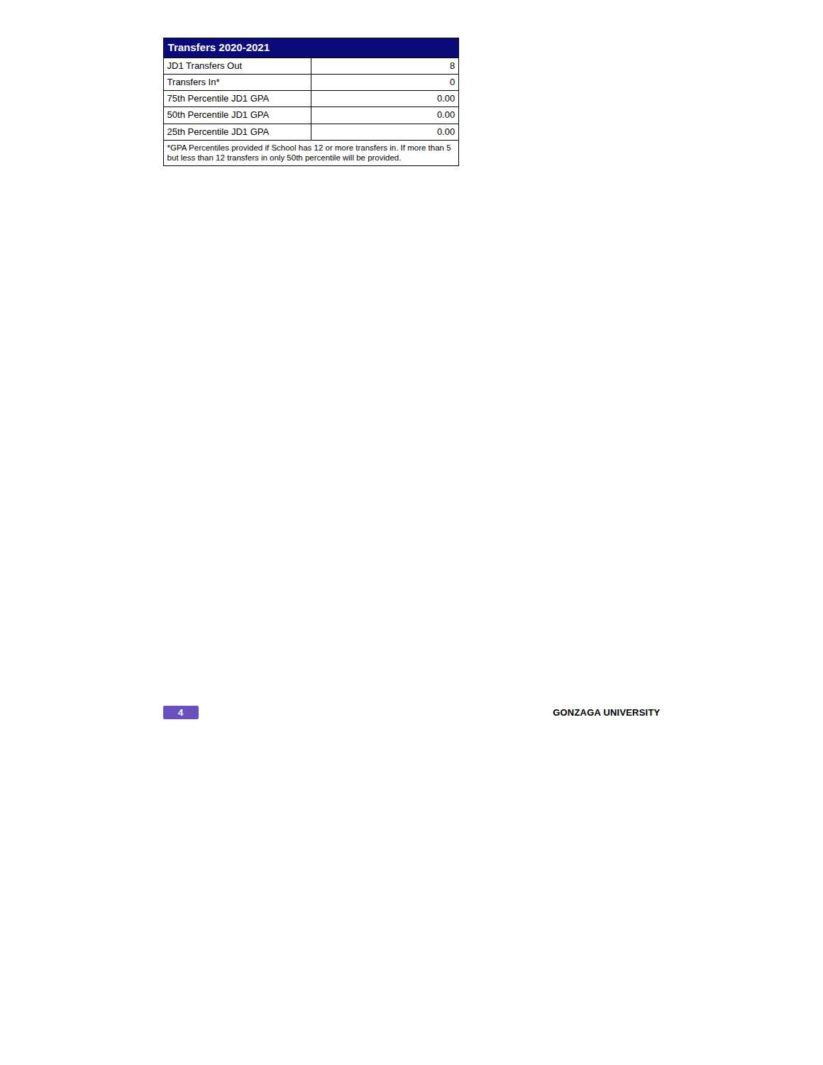| Transfers 2020-2021 |
| --- |
| JD1 Transfers Out | 8 |
| Transfers In* | 0 |
| 75th Percentile JD1 GPA | 0.00 |
| 50th Percentile JD1 GPA | 0.00 |
| 25th Percentile JD1 GPA | 0.00 |
| *GPA Percentiles provided if School has 12 or more transfers in. If more than 5 but less than 12 transfers in only 50th percentile will be provided. |
4
GONZAGA UNIVERSITY